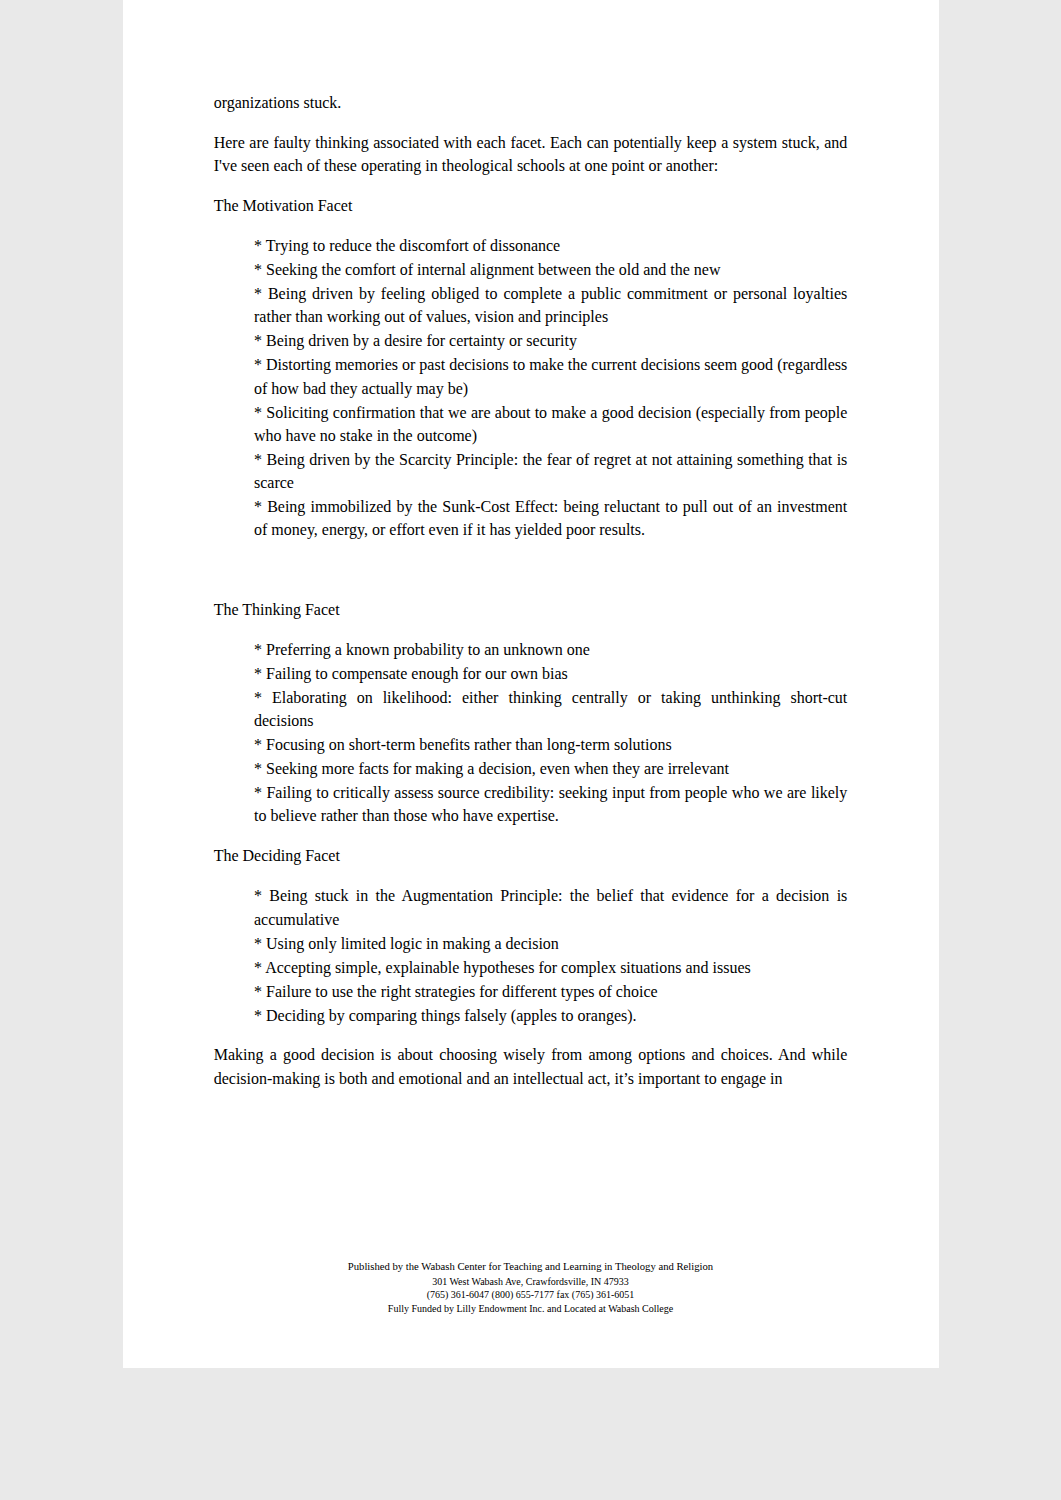organizations stuck.
Here are faulty thinking associated with each facet. Each can potentially keep a system stuck, and I've seen each of these operating in theological schools at one point or another:
The Motivation Facet
Trying to reduce the discomfort of dissonance
Seeking the comfort of internal alignment between the old and the new
Being driven by feeling obliged to complete a public commitment or personal loyalties rather than working out of values, vision and principles
Being driven by a desire for certainty or security
Distorting memories or past decisions to make the current decisions seem good (regardless of how bad they actually may be)
Soliciting confirmation that we are about to make a good decision (especially from people who have no stake in the outcome)
Being driven by the Scarcity Principle: the fear of regret at not attaining something that is scarce
Being immobilized by the Sunk-Cost Effect: being reluctant to pull out of an investment of money, energy, or effort even if it has yielded poor results.
The Thinking Facet
Preferring a known probability to an unknown one
Failing to compensate enough for our own bias
Elaborating on likelihood: either thinking centrally or taking unthinking short-cut decisions
Focusing on short-term benefits rather than long-term solutions
Seeking more facts for making a decision, even when they are irrelevant
Failing to critically assess source credibility: seeking input from people who we are likely to believe rather than those who have expertise.
The Deciding Facet
Being stuck in the Augmentation Principle: the belief that evidence for a decision is accumulative
Using only limited logic in making a decision
Accepting simple, explainable hypotheses for complex situations and issues
Failure to use the right strategies for different types of choice
Deciding by comparing things falsely (apples to oranges).
Making a good decision is about choosing wisely from among options and choices. And while decision-making is both and emotional and an intellectual act, it’s important to engage in
Published by the Wabash Center for Teaching and Learning in Theology and Religion
301 West Wabash Ave, Crawfordsville, IN 47933
(765) 361-6047 (800) 655-7177 fax (765) 361-6051
Fully Funded by Lilly Endowment Inc. and Located at Wabash College